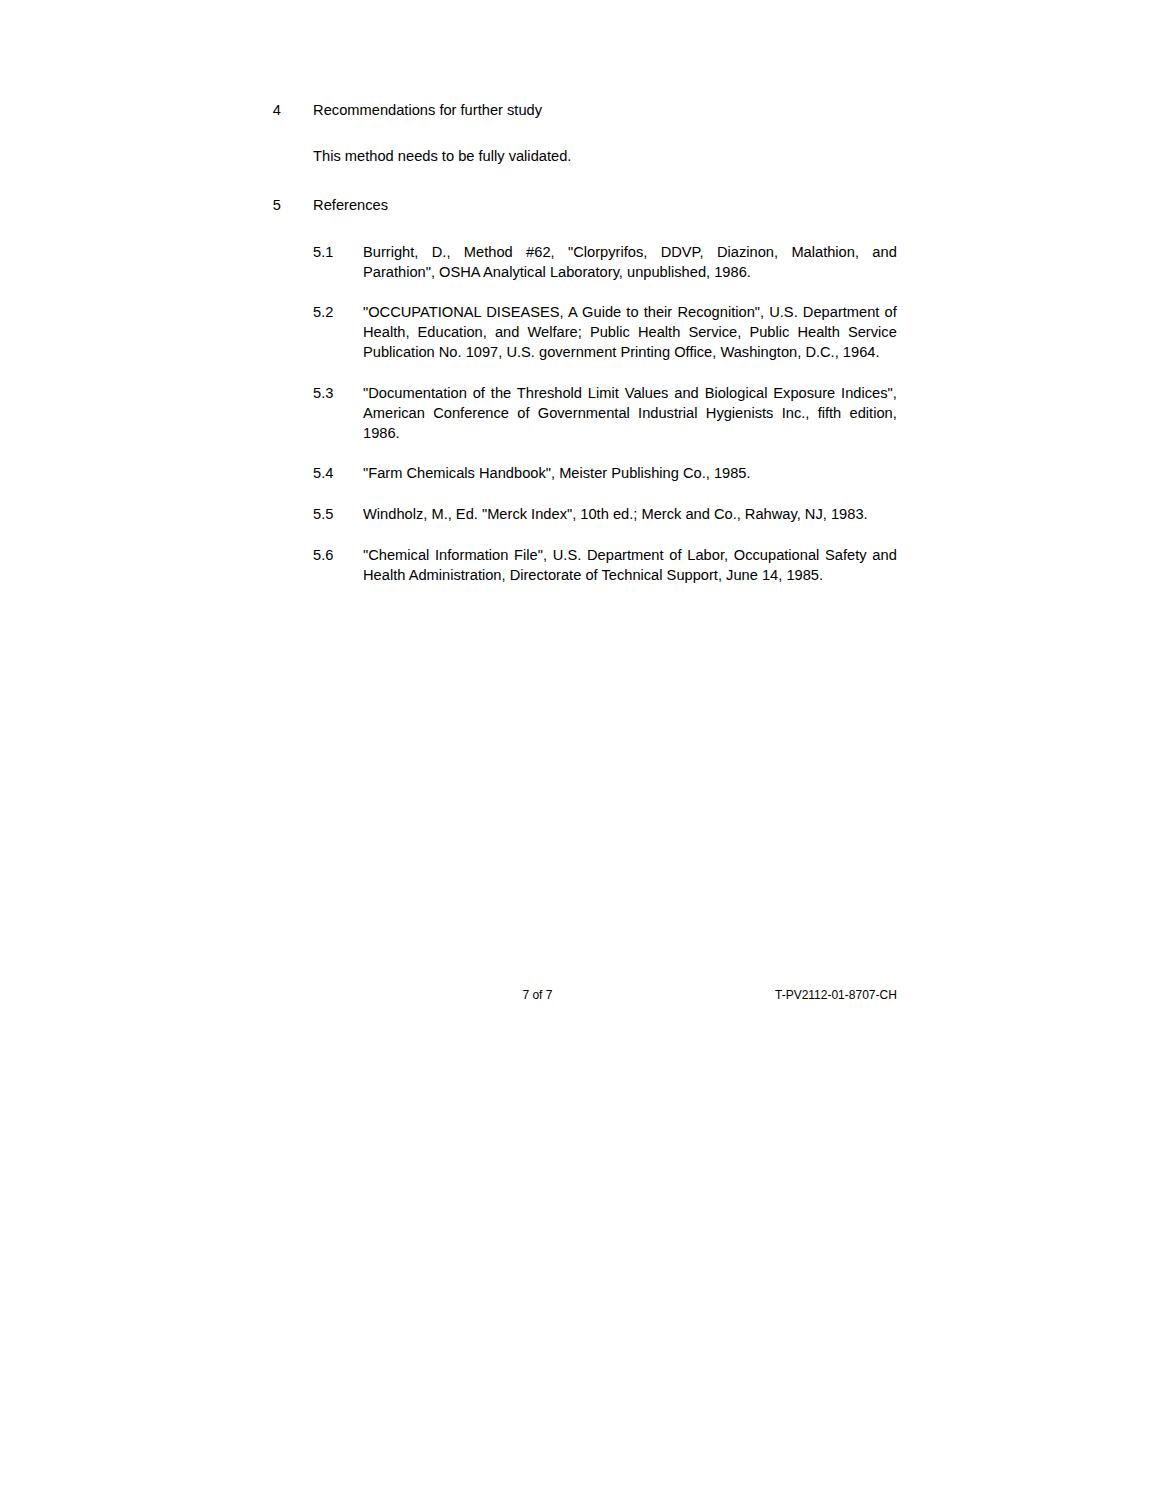4
Recommendations for further study
This method needs to be fully validated.
5
References
5.1
Burright, D., Method #62, "Clorpyrifos, DDVP, Diazinon, Malathion, and Parathion", OSHA Analytical Laboratory, unpublished, 1986.
5.2
"OCCUPATIONAL DISEASES, A Guide to their Recognition", U.S. Department of Health, Education, and Welfare; Public Health Service, Public Health Service Publication No. 1097, U.S. government Printing Office, Washington, D.C., 1964.
5.3
"Documentation of the Threshold Limit Values and Biological Exposure Indices", American Conference of Governmental Industrial Hygienists Inc., fifth edition, 1986.
5.4
"Farm Chemicals Handbook", Meister Publishing Co., 1985.
5.5
Windholz, M., Ed. "Merck Index", 10th ed.; Merck and Co., Rahway, NJ, 1983.
5.6
"Chemical Information File", U.S. Department of Labor, Occupational Safety and Health Administration, Directorate of Technical Support, June 14, 1985.
7 of 7 T-PV2112-01-8707-CH